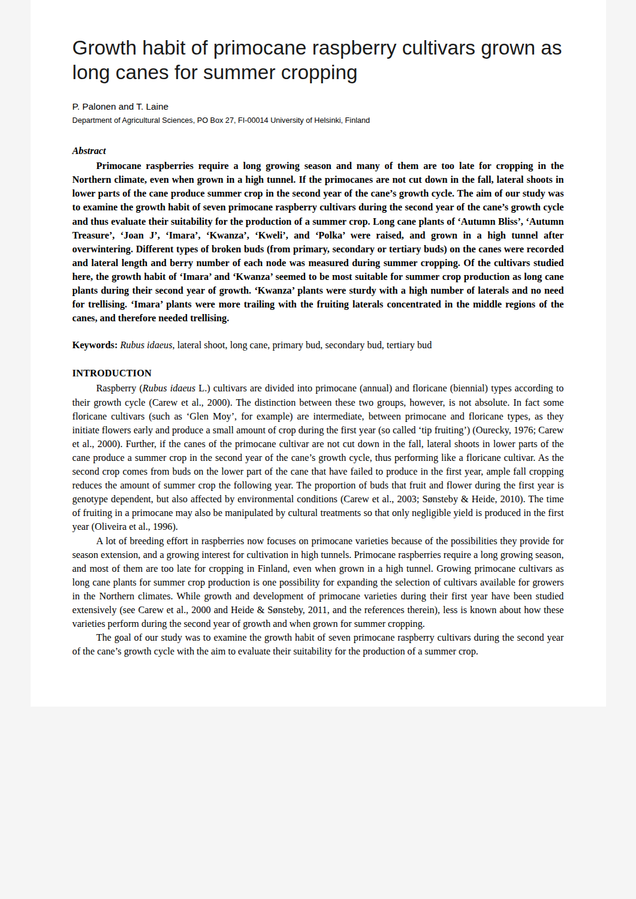Growth habit of primocane raspberry cultivars grown as long canes for summer cropping
P. Palonen and T. Laine
Department of Agricultural Sciences, PO Box 27, FI-00014 University of Helsinki, Finland
Abstract
Primocane raspberries require a long growing season and many of them are too late for cropping in the Northern climate, even when grown in a high tunnel. If the primocanes are not cut down in the fall, lateral shoots in lower parts of the cane produce summer crop in the second year of the cane’s growth cycle. The aim of our study was to examine the growth habit of seven primocane raspberry cultivars during the second year of the cane’s growth cycle and thus evaluate their suitability for the production of a summer crop. Long cane plants of ‘Autumn Bliss’, ‘Autumn Treasure’, ‘Joan J’, ‘Imara’, ‘Kwanza’, ‘Kweli’, and ‘Polka’ were raised, and grown in a high tunnel after overwintering. Different types of broken buds (from primary, secondary or tertiary buds) on the canes were recorded and lateral length and berry number of each node was measured during summer cropping. Of the cultivars studied here, the growth habit of ‘Imara’ and ‘Kwanza’ seemed to be most suitable for summer crop production as long cane plants during their second year of growth. ‘Kwanza’ plants were sturdy with a high number of laterals and no need for trellising. ‘Imara’ plants were more trailing with the fruiting laterals concentrated in the middle regions of the canes, and therefore needed trellising.
Keywords: Rubus idaeus, lateral shoot, long cane, primary bud, secondary bud, tertiary bud
INTRODUCTION
Raspberry (Rubus idaeus L.) cultivars are divided into primocane (annual) and floricane (biennial) types according to their growth cycle (Carew et al., 2000). The distinction between these two groups, however, is not absolute. In fact some floricane cultivars (such as ‘Glen Moy’, for example) are intermediate, between primocane and floricane types, as they initiate flowers early and produce a small amount of crop during the first year (so called ‘tip fruiting’) (Ourecky, 1976; Carew et al., 2000). Further, if the canes of the primocane cultivar are not cut down in the fall, lateral shoots in lower parts of the cane produce a summer crop in the second year of the cane’s growth cycle, thus performing like a floricane cultivar. As the second crop comes from buds on the lower part of the cane that have failed to produce in the first year, ample fall cropping reduces the amount of summer crop the following year. The proportion of buds that fruit and flower during the first year is genotype dependent, but also affected by environmental conditions (Carew et al., 2003; Sønsteby & Heide, 2010). The time of fruiting in a primocane may also be manipulated by cultural treatments so that only negligible yield is produced in the first year (Oliveira et al., 1996).
A lot of breeding effort in raspberries now focuses on primocane varieties because of the possibilities they provide for season extension, and a growing interest for cultivation in high tunnels. Primocane raspberries require a long growing season, and most of them are too late for cropping in Finland, even when grown in a high tunnel. Growing primocane cultivars as long cane plants for summer crop production is one possibility for expanding the selection of cultivars available for growers in the Northern climates. While growth and development of primocane varieties during their first year have been studied extensively (see Carew et al., 2000 and Heide & Sønsteby, 2011, and the references therein), less is known about how these varieties perform during the second year of growth and when grown for summer cropping.
The goal of our study was to examine the growth habit of seven primocane raspberry cultivars during the second year of the cane’s growth cycle with the aim to evaluate their suitability for the production of a summer crop.